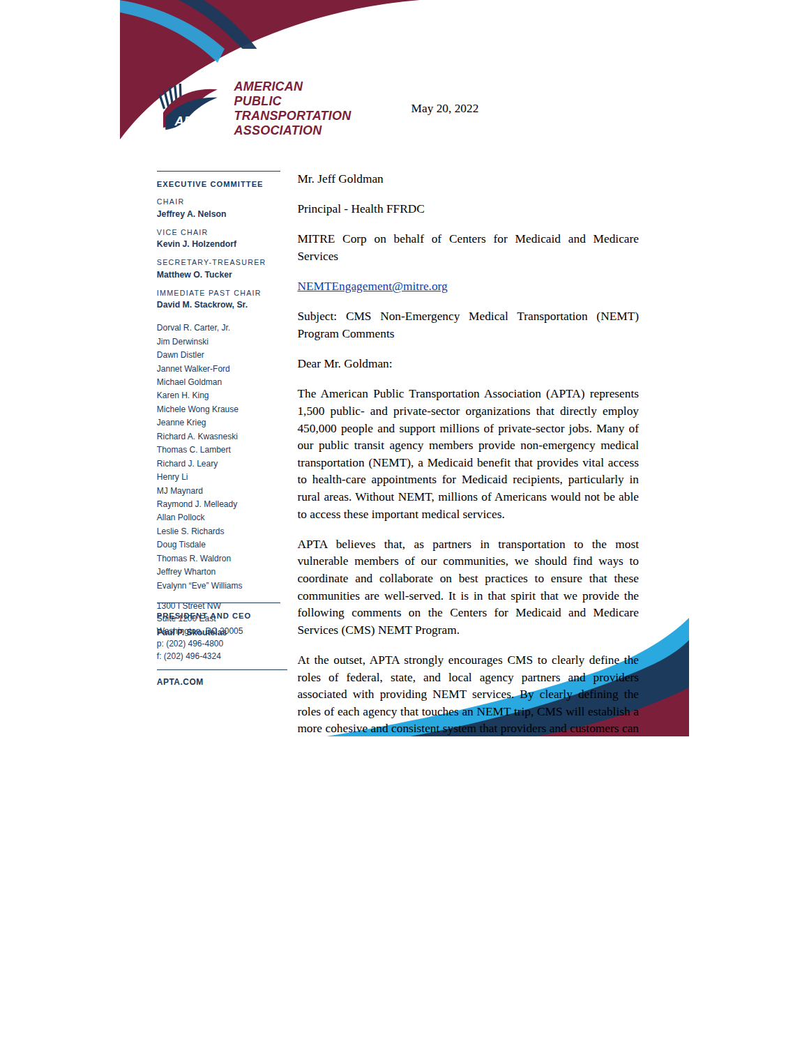APTA
AMERICAN
PUBLIC
TRANSPORTATION
ASSOCIATION
May 20, 2022
EXECUTIVE COMMITTEE
CHAIR
Jeffrey A. Nelson
VICE CHAIR
Kevin J. Holzendorf
SECRETARY-TREASURER
Matthew O. Tucker
IMMEDIATE PAST CHAIR
David M. Stackrow, Sr.
Dorval R. Carter, Jr.
Jim Derwinski
Dawn Distler
Jannet Walker-Ford
Michael Goldman
Karen H. King
Michele Wong Krause
Jeanne Krieg
Richard A. Kwasneski
Thomas C. Lambert
Richard J. Leary
Henry Li
MJ Maynard
Raymond J. Melleady
Allan Pollock
Leslie S. Richards
Doug Tisdale
Thomas R. Waldron
Jeffrey Wharton
Evalynn “Eve” Williams
PRESIDENT AND CEO
Paul P. Skoutelas
1300 I Street NW
Suite 1200 East
Washington, DC 20005
p: (202) 496-4800
f: (202) 496-4324
APTA.COM
Mr. Jeff Goldman
Principal - Health FFRDC
MITRE Corp on behalf of Centers for Medicaid and Medicare Services
NEMTEngagement@mitre.org
Subject: CMS Non-Emergency Medical Transportation (NEMT) Program Comments
Dear Mr. Goldman:
The American Public Transportation Association (APTA) represents 1,500 public- and private-sector organizations that directly employ 450,000 people and support millions of private-sector jobs. Many of our public transit agency members provide non-emergency medical transportation (NEMT), a Medicaid benefit that provides vital access to health-care appointments for Medicaid recipients, particularly in rural areas. Without NEMT, millions of Americans would not be able to access these important medical services.
APTA believes that, as partners in transportation to the most vulnerable members of our communities, we should find ways to coordinate and collaborate on best practices to ensure that these communities are well-served. It is in that spirit that we provide the following comments on the Centers for Medicaid and Medicare Services (CMS) NEMT Program.
At the outset, APTA strongly encourages CMS to clearly define the roles of federal, state, and local agency partners and providers associated with providing NEMT services. By clearly defining the roles of each agency that touches an NEMT trip, CMS will establish a more cohesive and consistent system that providers and customers can easily understand and access.